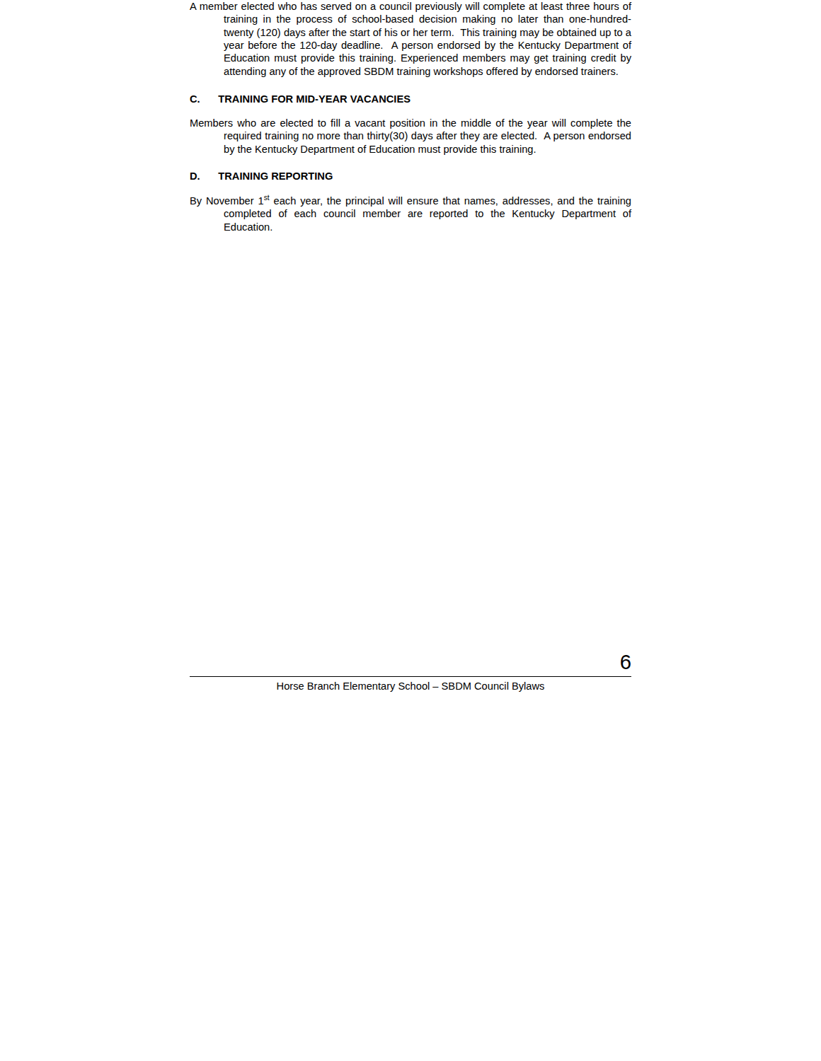A member elected who has served on a council previously will complete at least three hours of training in the process of school-based decision making no later than one-hundred-twenty (120) days after the start of his or her term. This training may be obtained up to a year before the 120-day deadline. A person endorsed by the Kentucky Department of Education must provide this training. Experienced members may get training credit by attending any of the approved SBDM training workshops offered by endorsed trainers.
C. TRAINING FOR MID-YEAR VACANCIES
Members who are elected to fill a vacant position in the middle of the year will complete the required training no more than thirty(30) days after they are elected. A person endorsed by the Kentucky Department of Education must provide this training.
D. TRAINING REPORTING
By November 1st each year, the principal will ensure that names, addresses, and the training completed of each council member are reported to the Kentucky Department of Education.
6
Horse Branch Elementary School – SBDM Council Bylaws